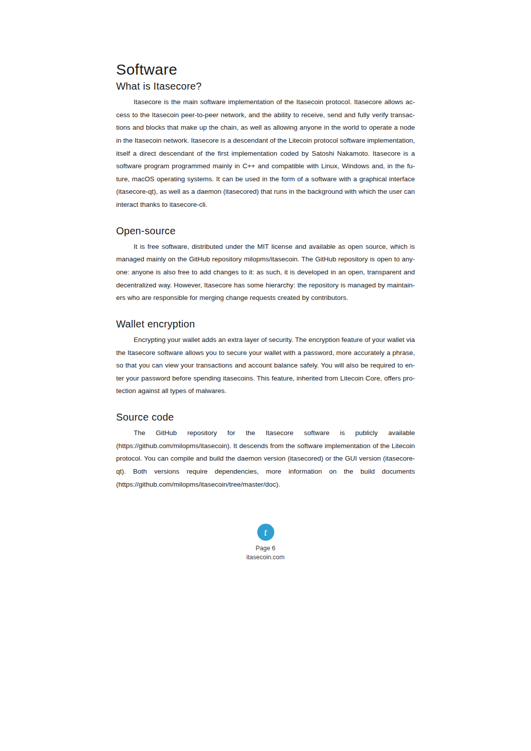Software
What is Itasecore?
Itasecore is the main software implementation of the Itasecoin protocol. Itasecore allows access to the Itasecoin peer-to-peer network, and the ability to receive, send and fully verify transactions and blocks that make up the chain, as well as allowing anyone in the world to operate a node in the Itasecoin network. Itasecore is a descendant of the Litecoin protocol software implementation, itself a direct descendant of the first implementation coded by Satoshi Nakamoto. Itasecore is a software program programmed mainly in C++ and compatible with Linux, Windows and, in the future, macOS operating systems. It can be used in the form of a software with a graphical interface (itasecore-qt), as well as a daemon (itasecored) that runs in the background with which the user can interact thanks to itasecore-cli.
Open-source
It is free software, distributed under the MIT license and available as open source, which is managed mainly on the GitHub repository milopms/itasecoin. The GitHub repository is open to anyone: anyone is also free to add changes to it: as such, it is developed in an open, transparent and decentralized way. However, Itasecore has some hierarchy: the repository is managed by maintainers who are responsible for merging change requests created by contributors.
Wallet encryption
Encrypting your wallet adds an extra layer of security. The encryption feature of your wallet via the Itasecore software allows you to secure your wallet with a password, more accurately a phrase, so that you can view your transactions and account balance safely. You will also be required to enter your password before spending itasecoins. This feature, inherited from Litecoin Core, offers protection against all types of malwares.
Source code
The GitHub repository for the Itasecore software is publicly available (https://github.com/milopms/itasecoin). It descends from the software implementation of the Litecoin protocol. You can compile and build the daemon version (itasecored) or the GUI version (itasecore-qt). Both versions require dependencies, more information on the build documents (https://github.com/milopms/itasecoin/tree/master/doc).
t
Page 6 itasecoin.com